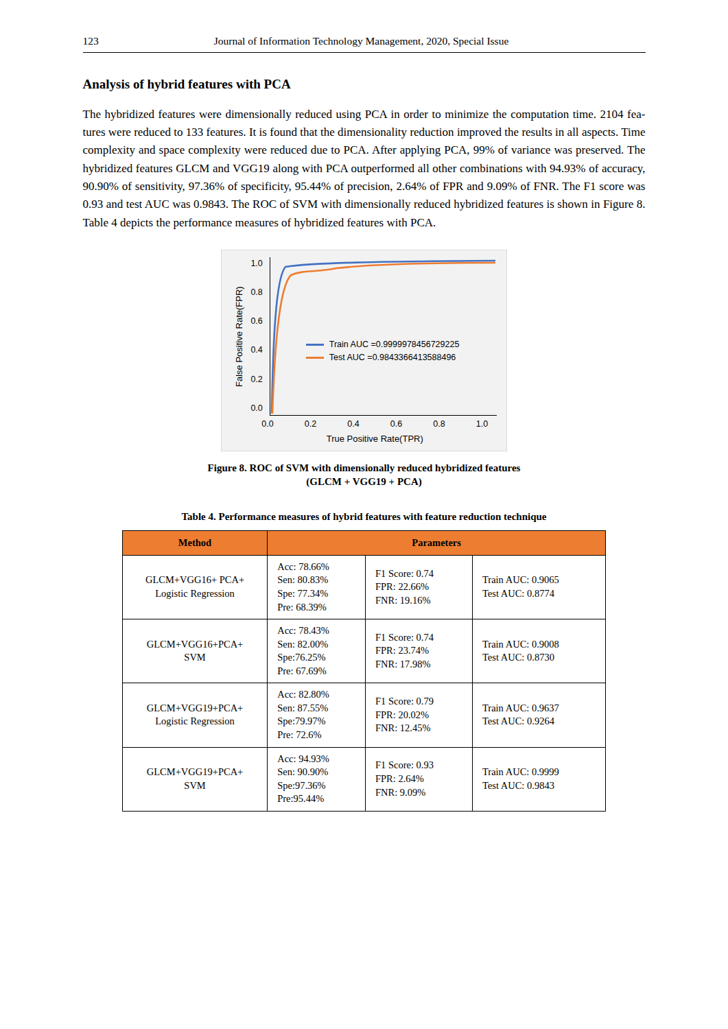123 Journal of Information Technology Management, 2020, Special Issue
Analysis of hybrid features with PCA
The hybridized features were dimensionally reduced using PCA in order to minimize the computation time. 2104 features were reduced to 133 features. It is found that the dimensionality reduction improved the results in all aspects. Time complexity and space complexity were reduced due to PCA. After applying PCA, 99% of variance was preserved. The hybridized features GLCM and VGG19 along with PCA outperformed all other combinations with 94.93% of accuracy, 90.90% of sensitivity, 97.36% of specificity, 95.44% of precision, 2.64% of FPR and 9.09% of FNR. The F1 score was 0.93 and test AUC was 0.9843. The ROC of SVM with dimensionally reduced hybridized features is shown in Figure 8. Table 4 depicts the performance measures of hybridized features with PCA.
False Positive Rate(FPR)
1.0 0.8 0.6 0.4 0.2 0.0
Train AUC =0.9999978456729225
Test AUC =0.9843366413588496
0.00.20.40.60.81.0
True Positive Rate(TPR)
Figure 8. ROC of SVM with dimensionally reduced hybridized features
(GLCM + VGG19 + PCA)
Table 4. Performance measures of hybrid features with feature reduction technique
| Method | Parameters |
| --- | --- |
| GLCM+VGG16+ PCA+ Logistic Regression | Acc: 78.66% Sen: 80.83% Spe: 77.34% Pre: 68.39% | F1 Score: 0.74 FPR: 22.66% FNR: 19.16% | Train AUC: 0.9065 Test AUC: 0.8774 |
| GLCM+VGG16+PCA+ SVM | Acc: 78.43% Sen: 82.00% Spe:76.25% Pre: 67.69% | F1 Score: 0.74 FPR: 23.74% FNR: 17.98% | Train AUC: 0.9008 Test AUC: 0.8730 |
| GLCM+VGG19+PCA+ Logistic Regression | Acc: 82.80% Sen: 87.55% Spe:79.97% Pre: 72.6% | F1 Score: 0.79 FPR: 20.02% FNR: 12.45% | Train AUC: 0.9637 Test AUC: 0.9264 |
| GLCM+VGG19+PCA+ SVM | Acc: 94.93% Sen: 90.90% Spe:97.36% Pre:95.44% | F1 Score: 0.93 FPR: 2.64% FNR: 9.09% | Train AUC: 0.9999 Test AUC: 0.9843 |